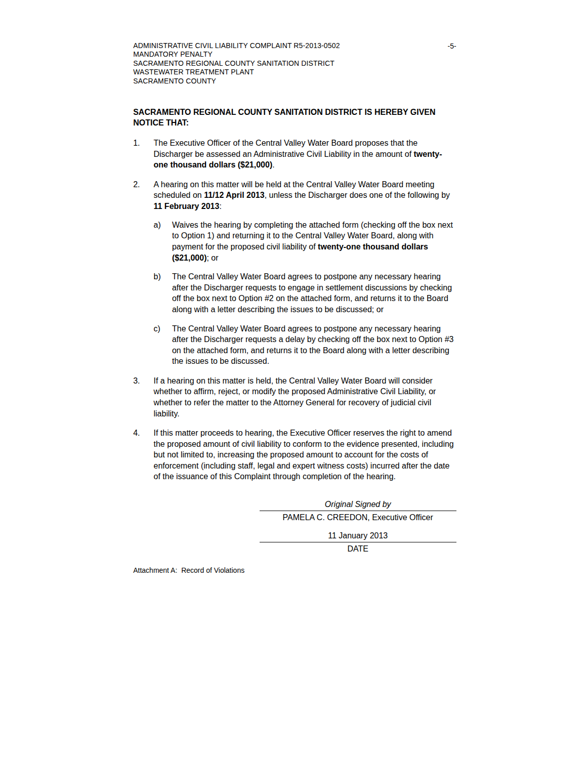-5-
Administrative Civil Liability Complaint R5-2013-0502
Mandatory Penalty
Sacramento Regional County Sanitation District
Wastewater Treatment Plant
Sacramento County
SACRAMENTO REGIONAL COUNTY SANITATION DISTRICT IS HEREBY GIVEN NOTICE THAT:
The Executive Officer of the Central Valley Water Board proposes that the Discharger be assessed an Administrative Civil Liability in the amount of twenty-one thousand dollars ($21,000).
A hearing on this matter will be held at the Central Valley Water Board meeting scheduled on 11/12 April 2013, unless the Discharger does one of the following by 11 February 2013:
Waives the hearing by completing the attached form (checking off the box next to Option 1) and returning it to the Central Valley Water Board, along with payment for the proposed civil liability of twenty-one thousand dollars ($21,000); or
The Central Valley Water Board agrees to postpone any necessary hearing after the Discharger requests to engage in settlement discussions by checking off the box next to Option #2 on the attached form, and returns it to the Board along with a letter describing the issues to be discussed; or
The Central Valley Water Board agrees to postpone any necessary hearing after the Discharger requests a delay by checking off the box next to Option #3 on the attached form, and returns it to the Board along with a letter describing the issues to be discussed.
If a hearing on this matter is held, the Central Valley Water Board will consider whether to affirm, reject, or modify the proposed Administrative Civil Liability, or whether to refer the matter to the Attorney General for recovery of judicial civil liability.
If this matter proceeds to hearing, the Executive Officer reserves the right to amend the proposed amount of civil liability to conform to the evidence presented, including but not limited to, increasing the proposed amount to account for the costs of enforcement (including staff, legal and expert witness costs) incurred after the date of the issuance of this Complaint through completion of the hearing.
Original Signed by
PAMELA C. CREEDON, Executive Officer
11 January 2013
DATE
Attachment A: Record of Violations